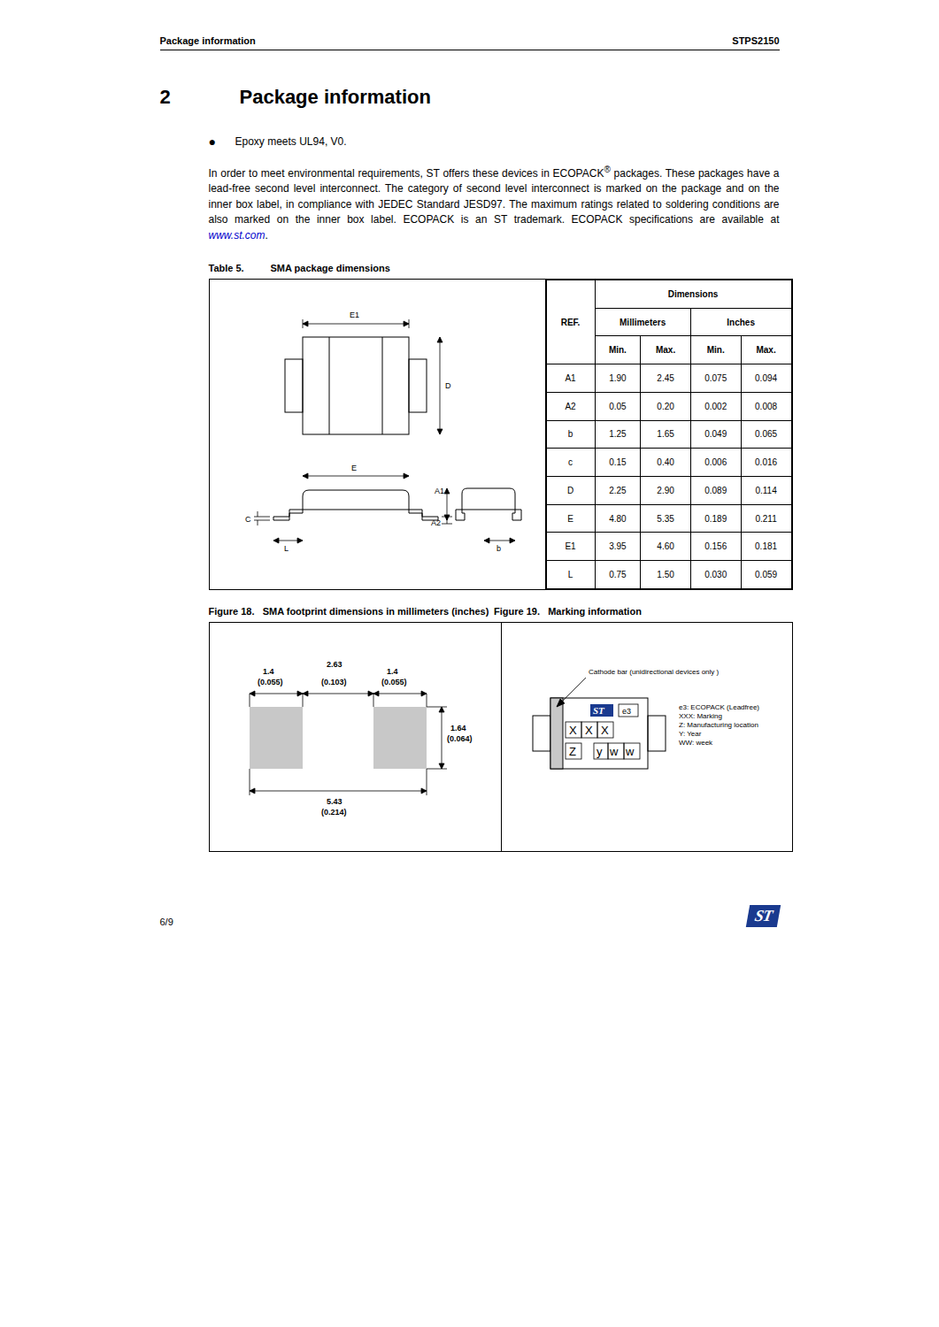Package information
STPS2150
2 Package information
●
Epoxy meets UL94, V0.
In order to meet environmental requirements, ST offers these devices in ECOPACK® packages. These packages have a lead-free second level interconnect. The category of second level interconnect is marked on the package and on the inner box label, in compliance with JEDEC Standard JESD97. The maximum ratings related to soldering conditions are also marked on the inner box label. ECOPACK is an ST trademark. ECOPACK specifications are available at www.st.com.
Table 5. SMA package dimensions
E1 D E C L A1 A2 b
| REF. | Dimensions |
| --- | --- |
| Millimeters | Inches |
| Min. | Max. | Min. | Max. |
| A1 | 1.90 | 2.45 | 0.075 | 0.094 |
| A2 | 0.05 | 0.20 | 0.002 | 0.008 |
| b | 1.25 | 1.65 | 0.049 | 0.065 |
| c | 0.15 | 0.40 | 0.006 | 0.016 |
| D | 2.25 | 2.90 | 0.089 | 0.114 |
| E | 4.80 | 5.35 | 0.189 | 0.211 |
| E1 | 3.95 | 4.60 | 0.156 | 0.181 |
| L | 0.75 | 1.50 | 0.030 | 0.059 |
Figure 18. SMA footprint dimensions in millimeters (inches)
Figure 19. Marking information
1.4 (0.055) 2.63 (0.103) 1.4 (0.055) 1.64 (0.064) 5.43 (0.214)
Cathode bar (unidirectional devices only ) ST e3 X X X Z y w w e3: ECOPACK (Leadfree) XXX: Marking Z: Manufacturing location Y: Year WW: week
6/9
ST